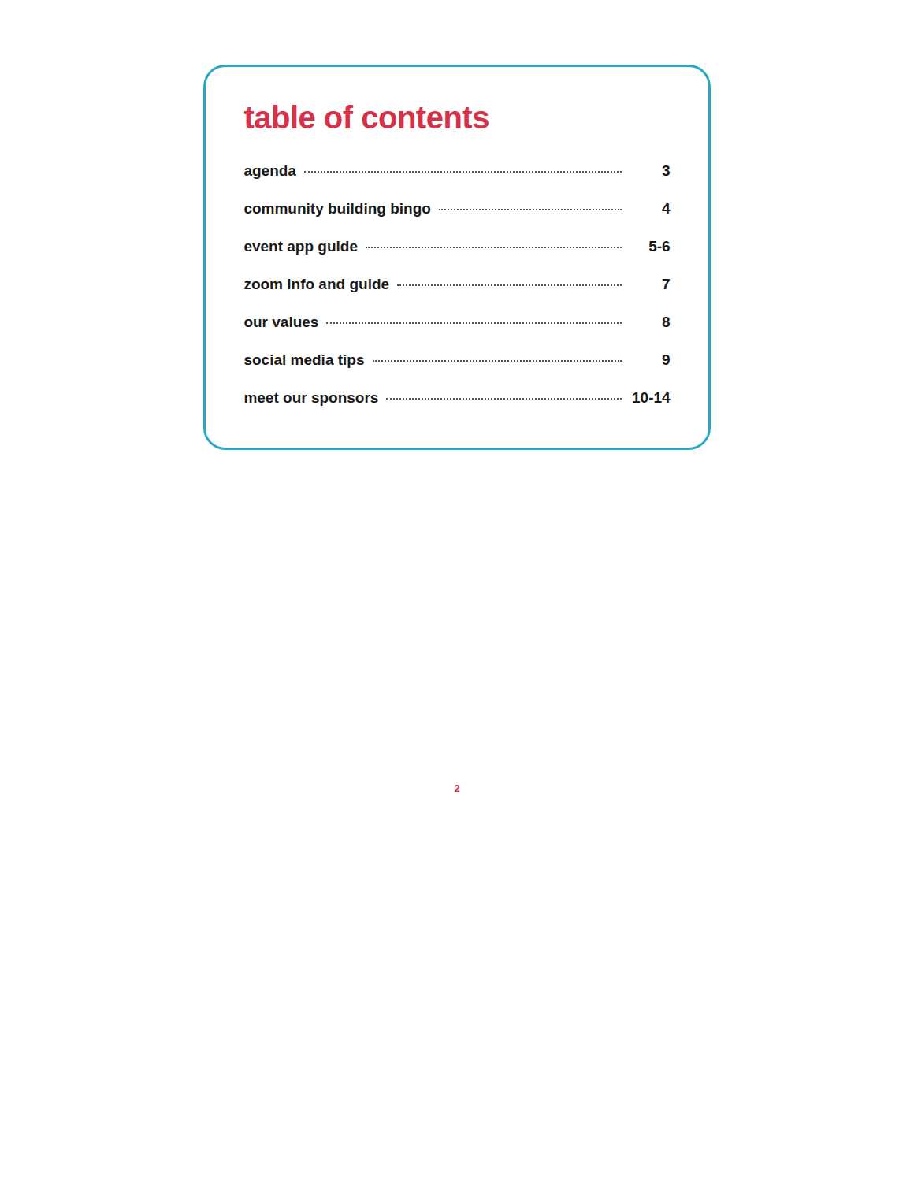table of contents
agenda 3
community building bingo 4
event app guide 5-6
zoom info and guide 7
our values 8
social media tips 9
meet our sponsors 10-14
2